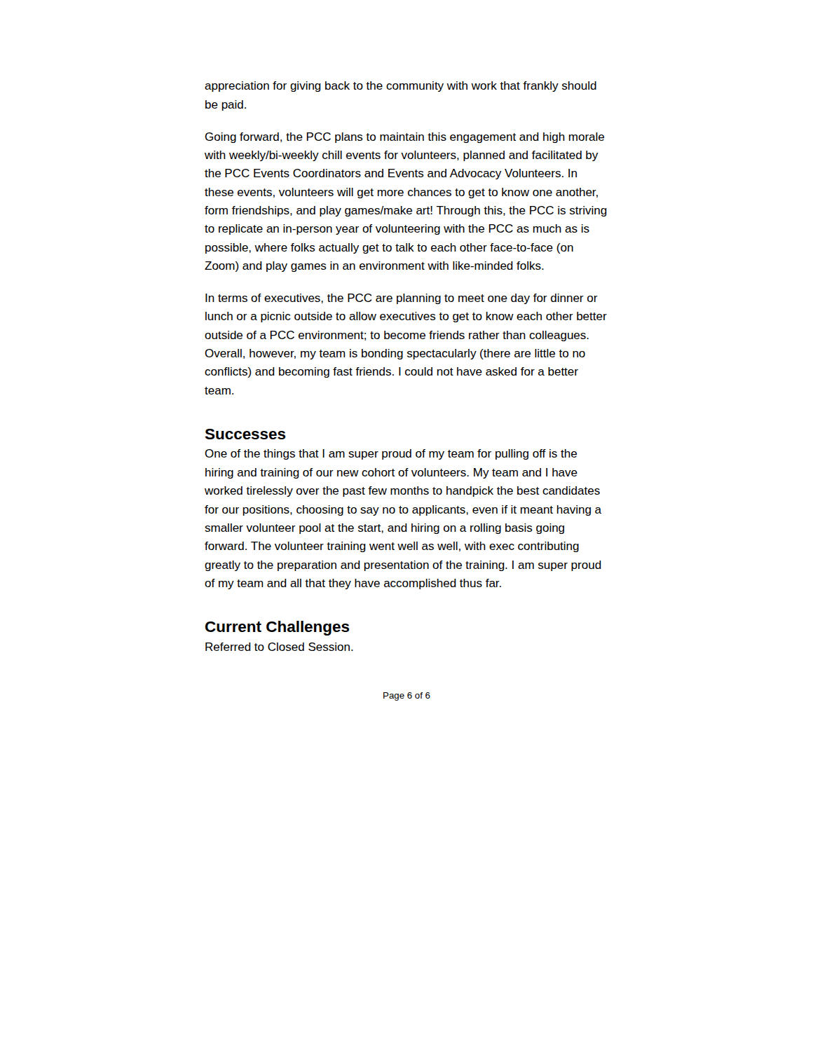appreciation for giving back to the community with work that frankly should be paid.
Going forward, the PCC plans to maintain this engagement and high morale with weekly/bi-weekly chill events for volunteers, planned and facilitated by the PCC Events Coordinators and Events and Advocacy Volunteers. In these events, volunteers will get more chances to get to know one another, form friendships, and play games/make art! Through this, the PCC is striving to replicate an in-person year of volunteering with the PCC as much as is possible, where folks actually get to talk to each other face-to-face (on Zoom) and play games in an environment with like-minded folks.
In terms of executives, the PCC are planning to meet one day for dinner or lunch or a picnic outside to allow executives to get to know each other better outside of a PCC environment; to become friends rather than colleagues. Overall, however, my team is bonding spectacularly (there are little to no conflicts) and becoming fast friends. I could not have asked for a better team.
Successes
One of the things that I am super proud of my team for pulling off is the hiring and training of our new cohort of volunteers. My team and I have worked tirelessly over the past few months to handpick the best candidates for our positions, choosing to say no to applicants, even if it meant having a smaller volunteer pool at the start, and hiring on a rolling basis going forward. The volunteer training went well as well, with exec contributing greatly to the preparation and presentation of the training. I am super proud of my team and all that they have accomplished thus far.
Current Challenges
Referred to Closed Session.
Page 6 of 6